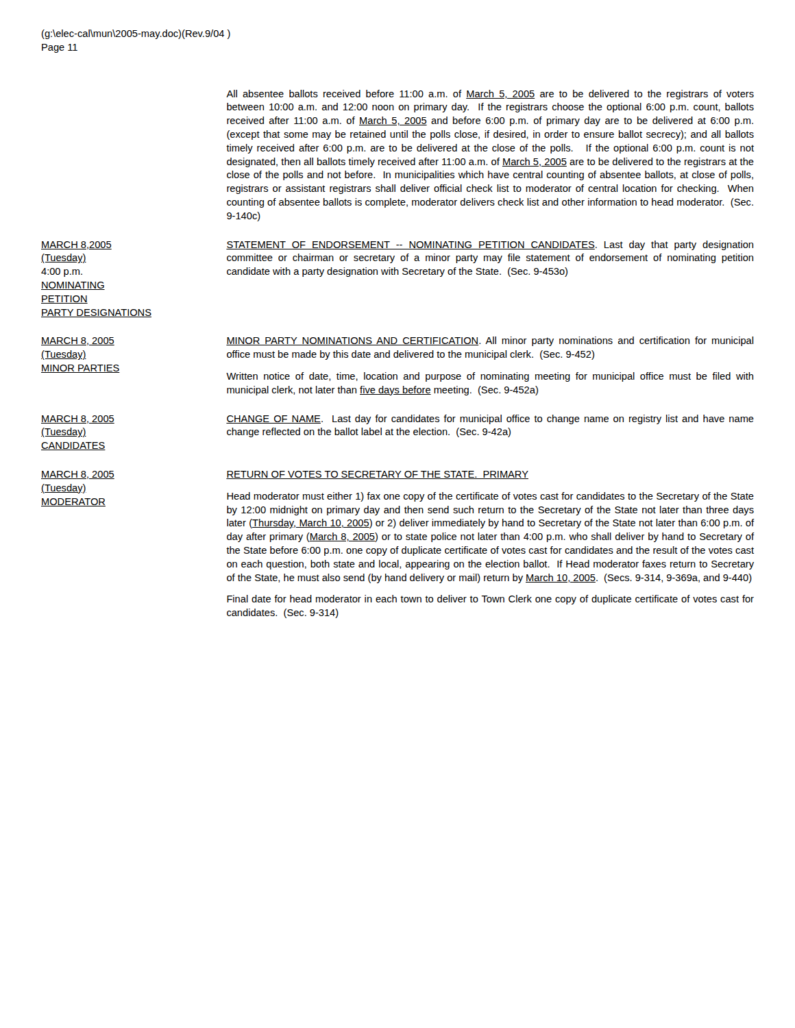(g:\elec-cal\mun\2005-may.doc)(Rev.9/04 )
Page 11
| | All absentee ballots received before 11:00 a.m. of March 5, 2005 are to be delivered to the registrars of voters between 10:00 a.m. and 12:00 noon on primary day. If the registrars choose the optional 6:00 p.m. count, ballots received after 11:00 a.m. of March 5, 2005 and before 6:00 p.m. of primary day are to be delivered at 6:00 p.m. (except that some may be retained until the polls close, if desired, in order to ensure ballot secrecy); and all ballots timely received after 6:00 p.m. are to be delivered at the close of the polls. If the optional 6:00 p.m. count is not designated, then all ballots timely received after 11:00 a.m. of March 5, 2005 are to be delivered to the registrars at the close of the polls and not before. In municipalities which have central counting of absentee ballots, at close of polls, registrars or assistant registrars shall deliver official check list to moderator of central location for checking. When counting of absentee ballots is complete, moderator delivers check list and other information to head moderator. (Sec. 9-140c) |
| MARCH 8,2005 (Tuesday) 4:00 p.m. NOMINATING PETITION PARTY DESIGNATIONS | STATEMENT OF ENDORSEMENT -- NOMINATING PETITION CANDIDATES . Last day that party designation committee or chairman or secretary of a minor party may file statement of endorsement of nominating petition candidate with a party designation with Secretary of the State. (Sec. 9-453o) |
| MARCH 8, 2005 (Tuesday) MINOR PARTIES | MINOR PARTY NOMINATIONS AND CERTIFICATION . All minor party nominations and certification for municipal office must be made by this date and delivered to the municipal clerk. (Sec. 9-452) Written notice of date, time, location and purpose of nominating meeting for municipal office must be filed with municipal clerk, not later than five days before meeting. (Sec. 9-452a) |
| MARCH 8, 2005 (Tuesday) CANDIDATES | CHANGE OF NAME . Last day for candidates for municipal office to change name on registry list and have name change reflected on the ballot label at the election. (Sec. 9-42a) |
| MARCH 8, 2005 (Tuesday) MODERATOR | RETURN OF VOTES TO SECRETARY OF THE STATE. PRIMARY Head moderator must either 1) fax one copy of the certificate of votes cast for candidates to the Secretary of the State by 12:00 midnight on primary day and then send such return to the Secretary of the State not later than three days later ( Thursday, March 10, 2005 ) or 2) deliver immediately by hand to Secretary of the State not later than 6:00 p.m. of day after primary ( March 8, 2005 ) or to state police not later than 4:00 p.m. who shall deliver by hand to Secretary of the State before 6:00 p.m. one copy of duplicate certificate of votes cast for candidates and the result of the votes cast on each question, both state and local, appearing on the election ballot. If Head moderator faxes return to Secretary of the State, he must also send (by hand delivery or mail) return by March 10, 2005 . (Secs. 9-314, 9-369a, and 9-440) Final date for head moderator in each town to deliver to Town Clerk one copy of duplicate certificate of votes cast for candidates. (Sec. 9-314) |